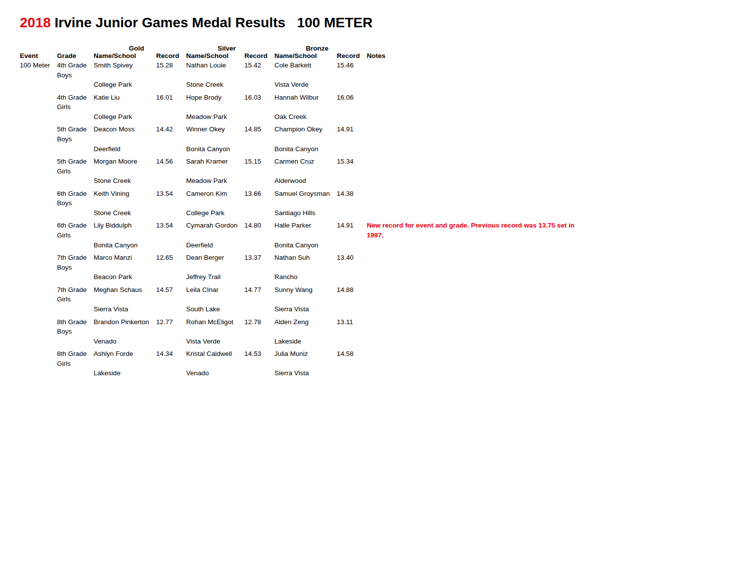2018 Irvine Junior Games Medal Results 100 METER
| | | Gold | Silver | Bronze | |
| --- | --- | --- | --- | --- | --- |
| Event | Grade | Name/School | Record | Name/School | Record | Name/School | Record | Notes |
| 100 Meter | 4th Grade Boys | Smith Spivey | 15.28 | Nathan Louie | 15.42 | Cole Barkett | 15.46 | |
| | | College Park | | Stone Creek | | Vista Verde | | |
| | 4th Grade Girls | Katie Liu | 16.01 | Hope Brody | 16.03 | Hannah Wilbur | 16.06 | |
| | | College Park | | Meadow Park | | Oak Creek | | |
| | 5th Grade Boys | Deacon Moss | 14.42 | Winner Okey | 14.85 | Champion Okey | 14.91 | |
| | | Deerfield | | Bonita Canyon | | Bonita Canyon | | |
| | 5th Grade Girls | Morgan Moore | 14.56 | Sarah Kramer | 15.15 | Carmen Cruz | 15.34 | |
| | | Stone Creek | | Meadow Park | | Alderwood | | |
| | 6th Grade Boys | Keith Vining | 13.54 | Cameron Kim | 13.66 | Samuel Groysman | 14.38 | |
| | | Stone Creek | | College Park | | Santiago Hills | | |
| | 6th Grade Girls | Lily Biddulph | 13.54 | Cymarah Gordon | 14.80 | Halle Parker | 14.91 | New record for event and grade. Previous record was 13.75 set in 1997. |
| | | Bonita Canyon | | Deerfield | | Bonita Canyon | | |
| | 7th Grade Boys | Marco Manzi | 12.65 | Dean Berger | 13.37 | Nathan Suh | 13.40 | |
| | | Beacon Park | | Jeffrey Trail | | Rancho | | |
| | 7th Grade Girls | Meghan Schaus | 14.57 | Leila CInar | 14.77 | Sunny Wang | 14.88 | |
| | | Sierra Vista | | South Lake | | Sierra Vista | | |
| | 8th Grade Boys | Brandon Pinkerton | 12.77 | Rohan McEligot | 12.78 | Alden Zeng | 13.11 | |
| | | Venado | | Vista Verde | | Lakeside | | |
| | 8th Grade Girls | Ashlyn Forde | 14.34 | Kristal Caldwell | 14.53 | Julia Muniz | 14.58 | |
| | | Lakeside | | Venado | | Sierra Vista | | |